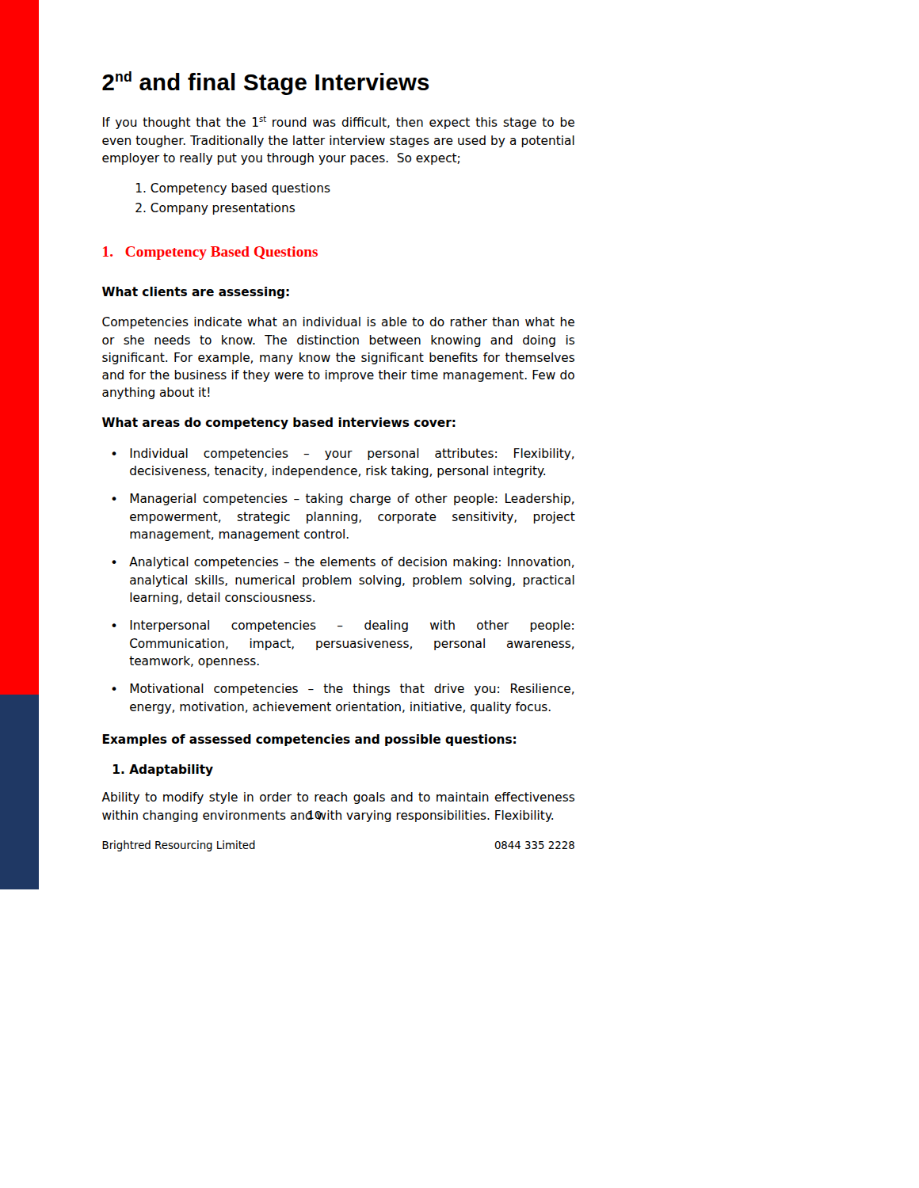2nd and final Stage Interviews
If you thought that the 1st round was difficult, then expect this stage to be even tougher. Traditionally the latter interview stages are used by a potential employer to really put you through your paces. So expect;
Competency based questions
Company presentations
1. Competency Based Questions
What clients are assessing:
Competencies indicate what an individual is able to do rather than what he or she needs to know. The distinction between knowing and doing is significant. For example, many know the significant benefits for themselves and for the business if they were to improve their time management. Few do anything about it!
What areas do competency based interviews cover:
Individual competencies – your personal attributes: Flexibility, decisiveness, tenacity, independence, risk taking, personal integrity.
Managerial competencies – taking charge of other people: Leadership, empowerment, strategic planning, corporate sensitivity, project management, management control.
Analytical competencies – the elements of decision making: Innovation, analytical skills, numerical problem solving, problem solving, practical learning, detail consciousness.
Interpersonal competencies – dealing with other people: Communication, impact, persuasiveness, personal awareness, teamwork, openness.
Motivational competencies – the things that drive you: Resilience, energy, motivation, achievement orientation, initiative, quality focus.
Examples of assessed competencies and possible questions:
Adaptability
Ability to modify style in order to reach goals and to maintain effectiveness within changing environments and with varying responsibilities. Flexibility.
10
Brightred Resourcing Limited 0844 335 2228